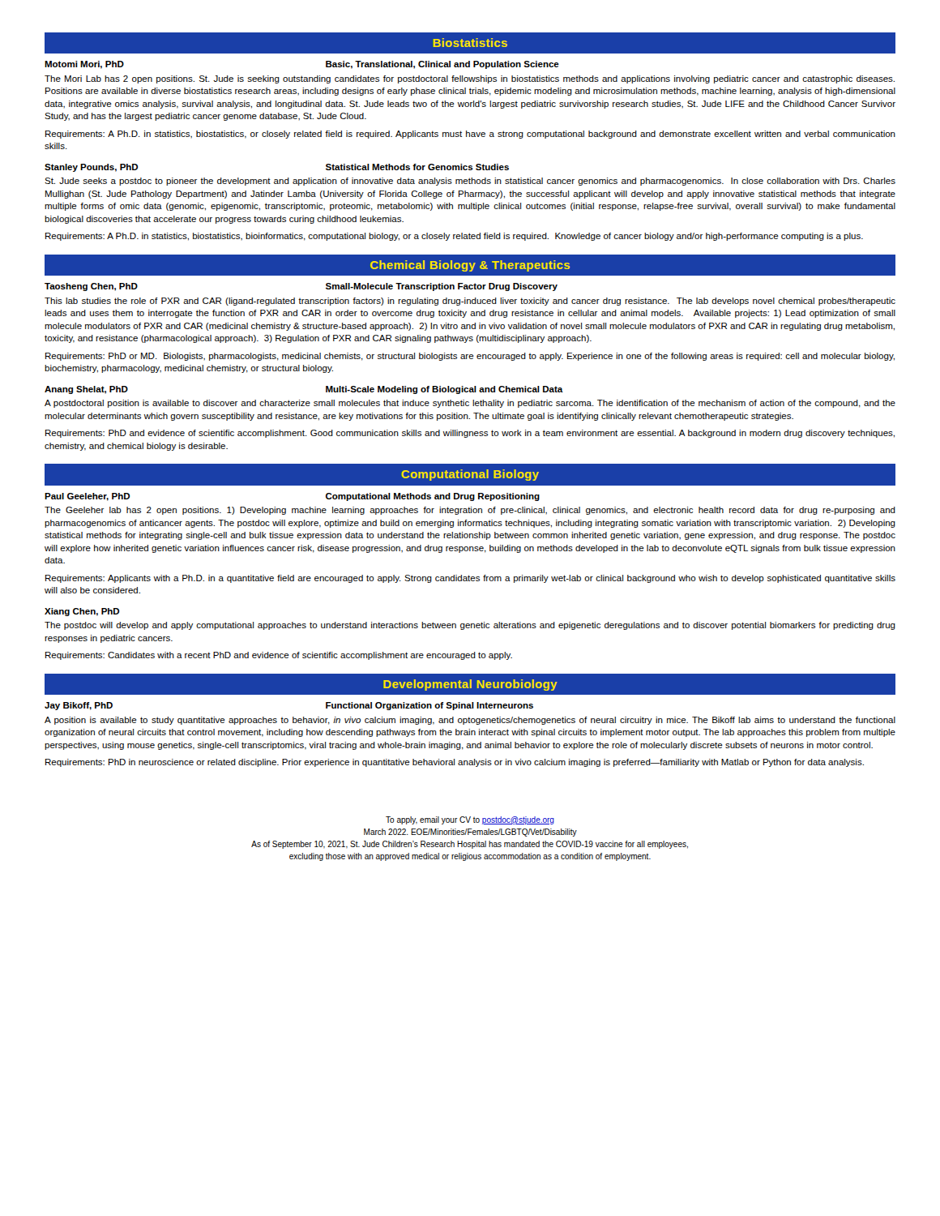Biostatistics
Motomi Mori, PhD Basic, Translational, Clinical and Population Science
The Mori Lab has 2 open positions. St. Jude is seeking outstanding candidates for postdoctoral fellowships in biostatistics methods and applications involving pediatric cancer and catastrophic diseases. Positions are available in diverse biostatistics research areas, including designs of early phase clinical trials, epidemic modeling and microsimulation methods, machine learning, analysis of high-dimensional data, integrative omics analysis, survival analysis, and longitudinal data. St. Jude leads two of the world's largest pediatric survivorship research studies, St. Jude LIFE and the Childhood Cancer Survivor Study, and has the largest pediatric cancer genome database, St. Jude Cloud.
Requirements: A Ph.D. in statistics, biostatistics, or closely related field is required. Applicants must have a strong computational background and demonstrate excellent written and verbal communication skills.
Stanley Pounds, PhD Statistical Methods for Genomics Studies
St. Jude seeks a postdoc to pioneer the development and application of innovative data analysis methods in statistical cancer genomics and pharmacogenomics. In close collaboration with Drs. Charles Mullighan (St. Jude Pathology Department) and Jatinder Lamba (University of Florida College of Pharmacy), the successful applicant will develop and apply innovative statistical methods that integrate multiple forms of omic data (genomic, epigenomic, transcriptomic, proteomic, metabolomic) with multiple clinical outcomes (initial response, relapse-free survival, overall survival) to make fundamental biological discoveries that accelerate our progress towards curing childhood leukemias.
Requirements: A Ph.D. in statistics, biostatistics, bioinformatics, computational biology, or a closely related field is required. Knowledge of cancer biology and/or high-performance computing is a plus.
Chemical Biology & Therapeutics
Taosheng Chen, PhD Small-Molecule Transcription Factor Drug Discovery
This lab studies the role of PXR and CAR (ligand-regulated transcription factors) in regulating drug-induced liver toxicity and cancer drug resistance. The lab develops novel chemical probes/therapeutic leads and uses them to interrogate the function of PXR and CAR in order to overcome drug toxicity and drug resistance in cellular and animal models. Available projects: 1) Lead optimization of small molecule modulators of PXR and CAR (medicinal chemistry & structure-based approach). 2) In vitro and in vivo validation of novel small molecule modulators of PXR and CAR in regulating drug metabolism, toxicity, and resistance (pharmacological approach). 3) Regulation of PXR and CAR signaling pathways (multidisciplinary approach).
Requirements: PhD or MD. Biologists, pharmacologists, medicinal chemists, or structural biologists are encouraged to apply. Experience in one of the following areas is required: cell and molecular biology, biochemistry, pharmacology, medicinal chemistry, or structural biology.
Anang Shelat, PhD Multi-Scale Modeling of Biological and Chemical Data
A postdoctoral position is available to discover and characterize small molecules that induce synthetic lethality in pediatric sarcoma. The identification of the mechanism of action of the compound, and the molecular determinants which govern susceptibility and resistance, are key motivations for this position. The ultimate goal is identifying clinically relevant chemotherapeutic strategies.
Requirements: PhD and evidence of scientific accomplishment. Good communication skills and willingness to work in a team environment are essential. A background in modern drug discovery techniques, chemistry, and chemical biology is desirable.
Computational Biology
Paul Geeleher, PhD Computational Methods and Drug Repositioning
The Geeleher lab has 2 open positions. 1) Developing machine learning approaches for integration of pre-clinical, clinical genomics, and electronic health record data for drug re-purposing and pharmacogenomics of anticancer agents. The postdoc will explore, optimize and build on emerging informatics techniques, including integrating somatic variation with transcriptomic variation. 2) Developing statistical methods for integrating single-cell and bulk tissue expression data to understand the relationship between common inherited genetic variation, gene expression, and drug response. The postdoc will explore how inherited genetic variation influences cancer risk, disease progression, and drug response, building on methods developed in the lab to deconvolute eQTL signals from bulk tissue expression data.
Requirements: Applicants with a Ph.D. in a quantitative field are encouraged to apply. Strong candidates from a primarily wet-lab or clinical background who wish to develop sophisticated quantitative skills will also be considered.
Xiang Chen, PhD
The postdoc will develop and apply computational approaches to understand interactions between genetic alterations and epigenetic deregulations and to discover potential biomarkers for predicting drug responses in pediatric cancers.
Requirements: Candidates with a recent PhD and evidence of scientific accomplishment are encouraged to apply.
Developmental Neurobiology
Jay Bikoff, PhD Functional Organization of Spinal Interneurons
A position is available to study quantitative approaches to behavior, in vivo calcium imaging, and optogenetics/chemogenetics of neural circuitry in mice. The Bikoff lab aims to understand the functional organization of neural circuits that control movement, including how descending pathways from the brain interact with spinal circuits to implement motor output. The lab approaches this problem from multiple perspectives, using mouse genetics, single-cell transcriptomics, viral tracing and whole-brain imaging, and animal behavior to explore the role of molecularly discrete subsets of neurons in motor control.
Requirements: PhD in neuroscience or related discipline. Prior experience in quantitative behavioral analysis or in vivo calcium imaging is preferred—familiarity with Matlab or Python for data analysis.
To apply, email your CV to postdoc@stjude.org
March 2022. EOE/Minorities/Females/LGBTQ/Vet/Disability
As of September 10, 2021, St. Jude Children’s Research Hospital has mandated the COVID-19 vaccine for all employees,
excluding those with an approved medical or religious accommodation as a condition of employment.